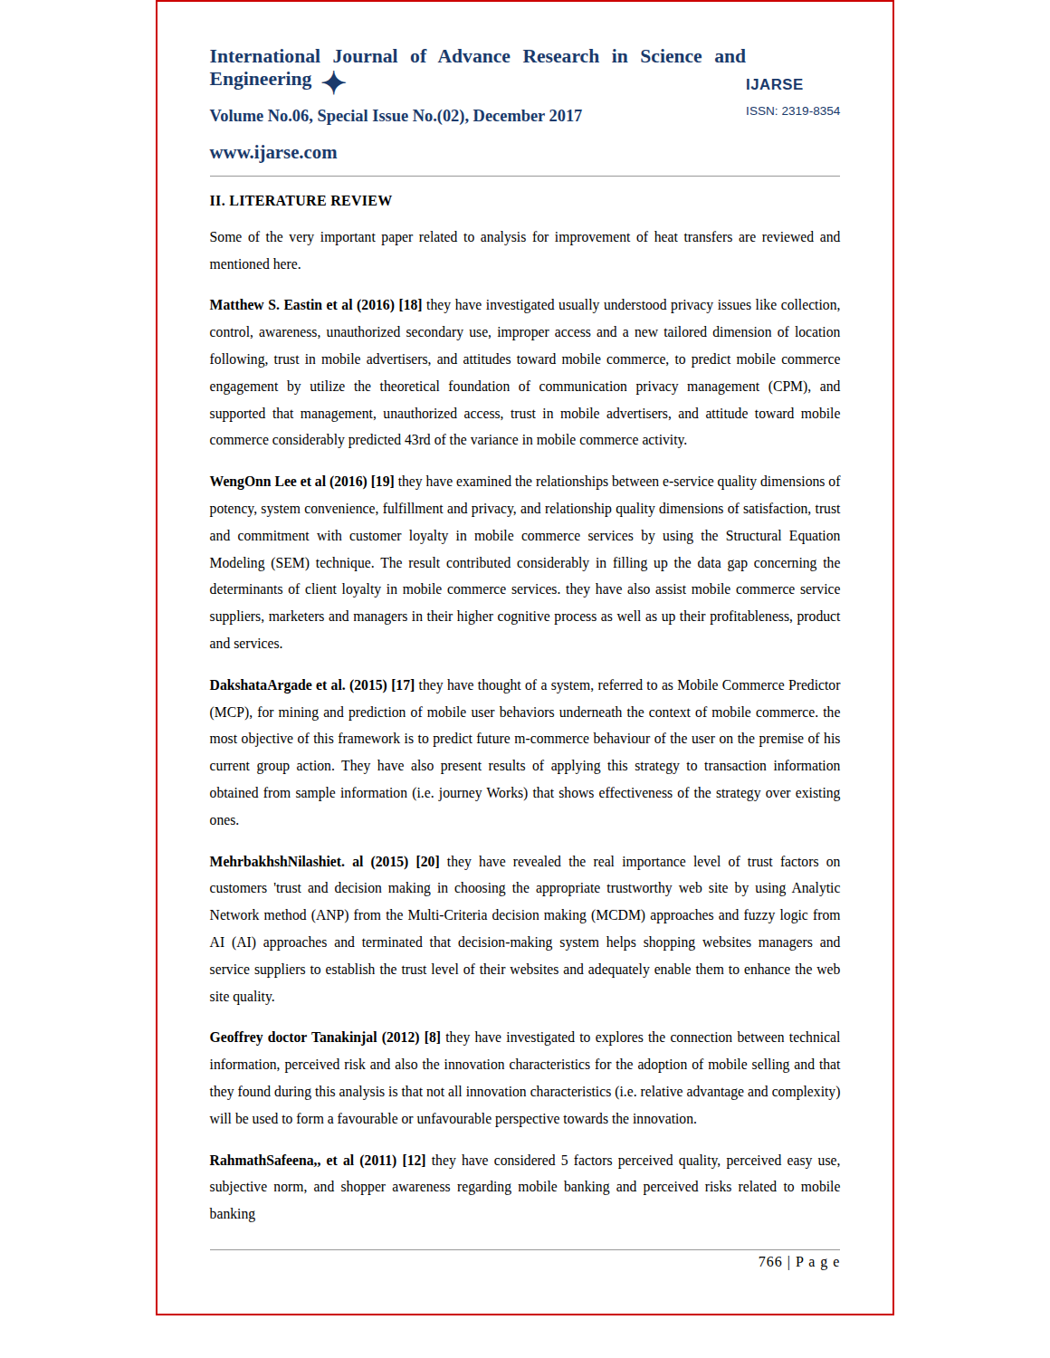International Journal of Advance Research in Science and Engineering ✦
Volume No.06, Special Issue No.(02), December 2017
www.ijarse.com
IJARSE
ISSN: 2319-8354
II. LITERATURE REVIEW
Some of the very important paper related to analysis for improvement of heat transfers are reviewed and mentioned here.
Matthew S. Eastin et al (2016) [18] they have investigated usually understood privacy issues like collection, control, awareness, unauthorized secondary use, improper access and a new tailored dimension of location following, trust in mobile advertisers, and attitudes toward mobile commerce, to predict mobile commerce engagement by utilize the theoretical foundation of communication privacy management (CPM), and supported that management, unauthorized access, trust in mobile advertisers, and attitude toward mobile commerce considerably predicted 43rd of the variance in mobile commerce activity.
WengOnn Lee et al (2016) [19] they have examined the relationships between e-service quality dimensions of potency, system convenience, fulfillment and privacy, and relationship quality dimensions of satisfaction, trust and commitment with customer loyalty in mobile commerce services by using the Structural Equation Modeling (SEM) technique. The result contributed considerably in filling up the data gap concerning the determinants of client loyalty in mobile commerce services. they have also assist mobile commerce service suppliers, marketers and managers in their higher cognitive process as well as up their profitableness, product and services.
DakshataArgade et al. (2015) [17] they have thought of a system, referred to as Mobile Commerce Predictor (MCP), for mining and prediction of mobile user behaviors underneath the context of mobile commerce. the most objective of this framework is to predict future m-commerce behaviour of the user on the premise of his current group action. They have also present results of applying this strategy to transaction information obtained from sample information (i.e. journey Works) that shows effectiveness of the strategy over existing ones.
MehrbakhshNilashiet. al (2015) [20] they have revealed the real importance level of trust factors on customers 'trust and decision making in choosing the appropriate trustworthy web site by using Analytic Network method (ANP) from the Multi-Criteria decision making (MCDM) approaches and fuzzy logic from AI (AI) approaches and terminated that decision-making system helps shopping websites managers and service suppliers to establish the trust level of their websites and adequately enable them to enhance the web site quality.
Geoffrey doctor Tanakinjal (2012) [8] they have investigated to explores the connection between technical information, perceived risk and also the innovation characteristics for the adoption of mobile selling and that they found during this analysis is that not all innovation characteristics (i.e. relative advantage and complexity) will be used to form a favourable or unfavourable perspective towards the innovation.
RahmathSafeena,, et al (2011) [12] they have considered 5 factors perceived quality, perceived easy use, subjective norm, and shopper awareness regarding mobile banking and perceived risks related to mobile banking
766 | P a g e